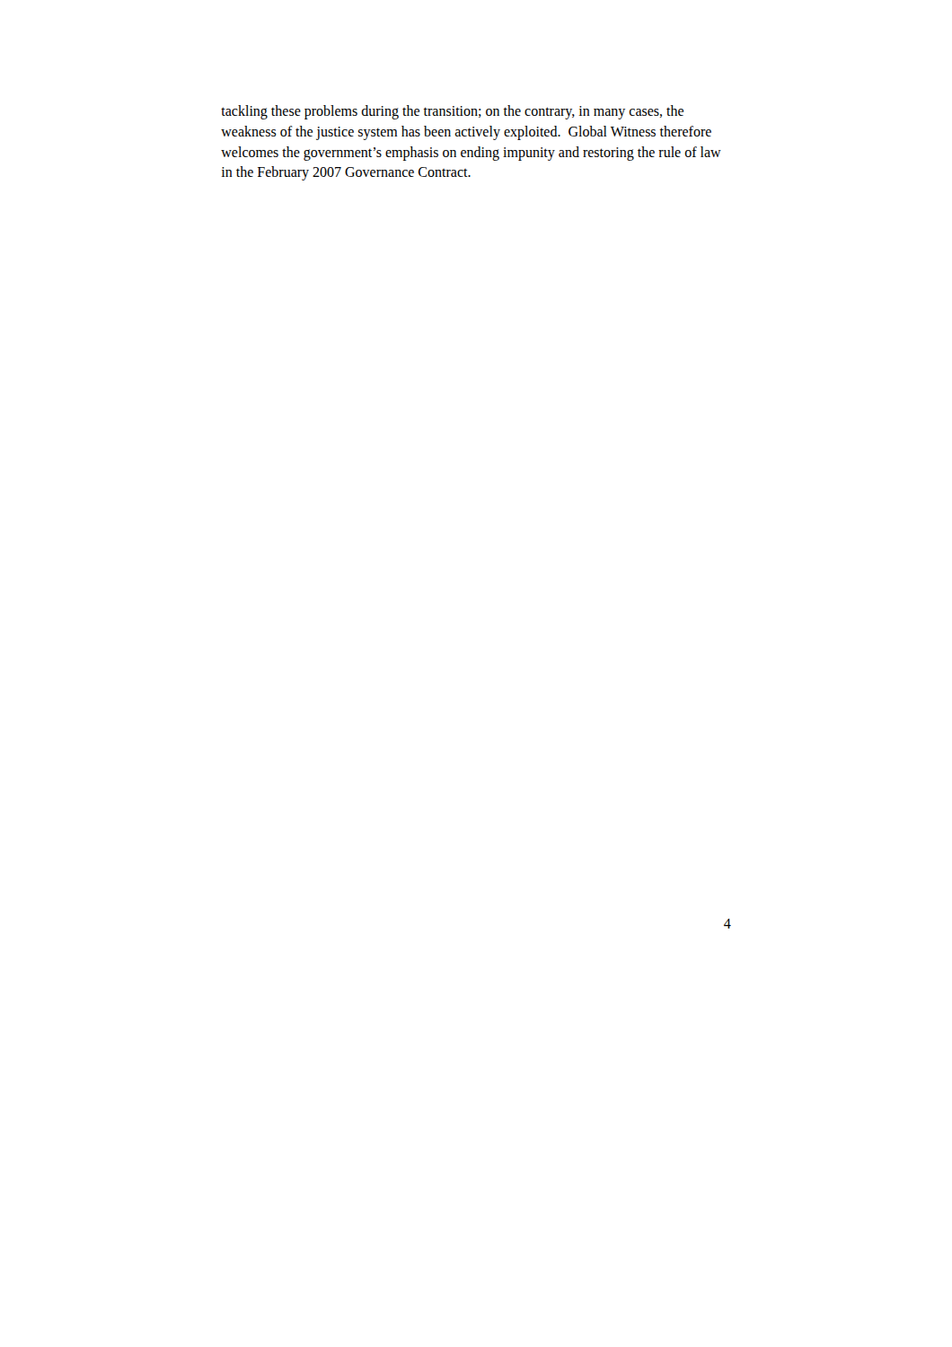tackling these problems during the transition; on the contrary, in many cases, the weakness of the justice system has been actively exploited. Global Witness therefore welcomes the government’s emphasis on ending impunity and restoring the rule of law in the February 2007 Governance Contract.
4